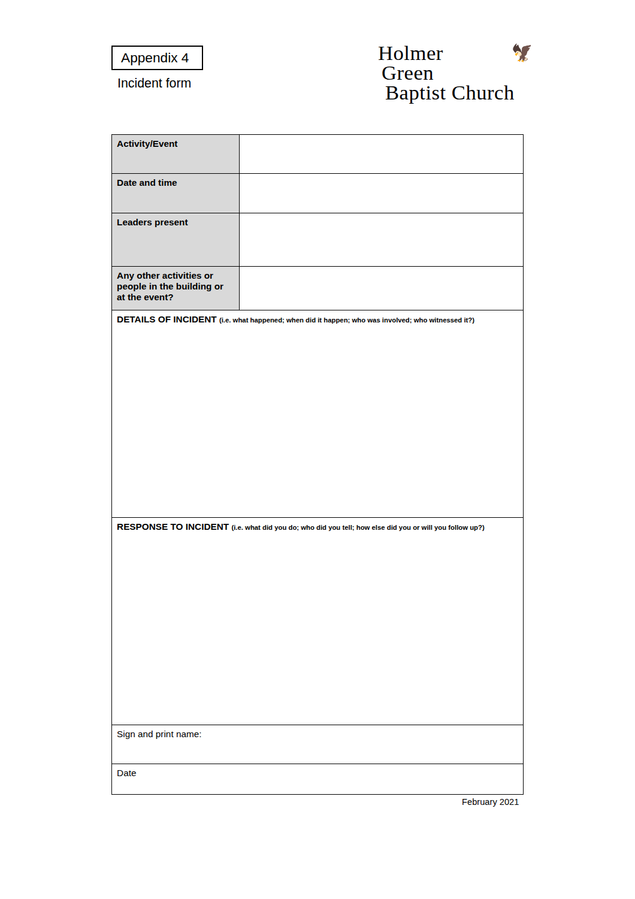Appendix 4
Incident form
🦅 Holmer Green Baptist Church
| Activity/Event | |
| Date and time | |
| Leaders present | |
| Any other activities or people in the building or at the event? | |
| DETAILS OF INCIDENT (i.e. what happened; when did it happen; who was involved; who witnessed it?) |
| RESPONSE TO INCIDENT (i.e. what did you do; who did you tell; how else did you or will you follow up?) |
| Sign and print name: |
| Date |
February 2021